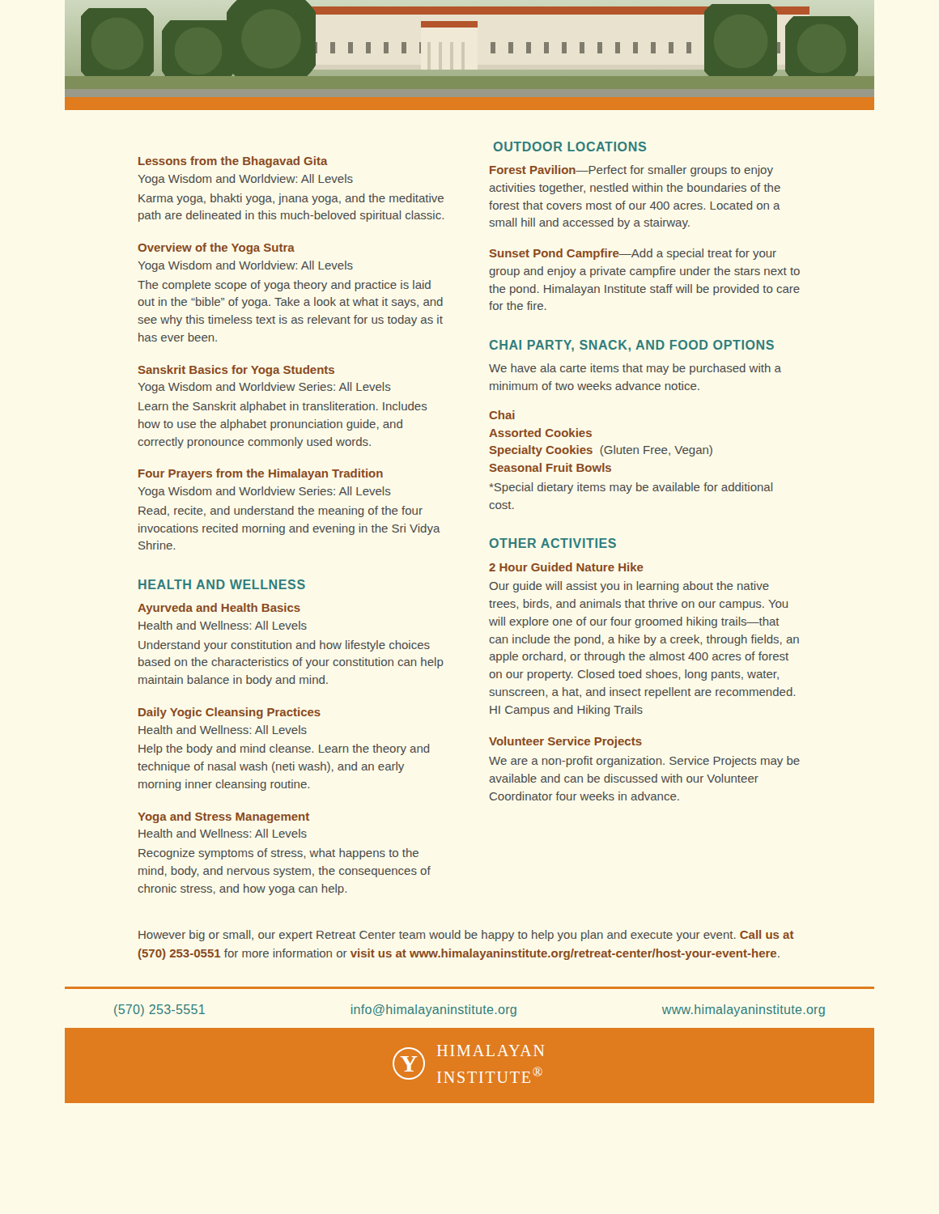Lessons from the Bhagavad Gita
Yoga Wisdom and Worldview: All Levels
Karma yoga, bhakti yoga, jnana yoga, and the meditative path are delineated in this much-beloved spiritual classic.
Overview of the Yoga Sutra
Yoga Wisdom and Worldview: All Levels
The complete scope of yoga theory and practice is laid out in the “bible” of yoga. Take a look at what it says, and see why this timeless text is as relevant for us today as it has ever been.
Sanskrit Basics for Yoga Students
Yoga Wisdom and Worldview Series: All Levels
Learn the Sanskrit alphabet in transliteration. Includes how to use the alphabet pronunciation guide, and correctly pronounce commonly used words.
Four Prayers from the Himalayan Tradition
Yoga Wisdom and Worldview Series: All Levels
Read, recite, and understand the meaning of the four invocations recited morning and evening in the Sri Vidya Shrine.
Health and Wellness
Ayurveda and Health Basics
Health and Wellness: All Levels
Understand your constitution and how lifestyle choices based on the characteristics of your constitution can help maintain balance in body and mind.
Daily Yogic Cleansing Practices
Health and Wellness: All Levels
Help the body and mind cleanse. Learn the theory and technique of nasal wash (neti wash), and an early morning inner cleansing routine.
Yoga and Stress Management
Health and Wellness: All Levels
Recognize symptoms of stress, what happens to the mind, body, and nervous system, the consequences of chronic stress, and how yoga can help.
Outdoor Locations
Forest Pavilion—Perfect for smaller groups to enjoy activities together, nestled within the boundaries of the forest that covers most of our 400 acres. Located on a small hill and accessed by a stairway.
Sunset Pond Campfire—Add a special treat for your group and enjoy a private campfire under the stars next to the pond. Himalayan Institute staff will be provided to care for the fire.
Chai Party, Snack, and Food Options
We have ala carte items that may be purchased with a minimum of two weeks advance notice.
Chai
Assorted Cookies
Specialty Cookies (Gluten Free, Vegan)
Seasonal Fruit Bowls
*Special dietary items may be available for additional cost.
Other Activities
2 Hour Guided Nature Hike
Our guide will assist you in learning about the native trees, birds, and animals that thrive on our campus. You will explore one of our four groomed hiking trails—that can include the pond, a hike by a creek, through fields, an apple orchard, or through the almost 400 acres of forest on our property. Closed toed shoes, long pants, water, sunscreen, a hat, and insect repellent are recommended. HI Campus and Hiking Trails
Volunteer Service Projects
We are a non-profit organization. Service Projects may be available and can be discussed with our Volunteer Coordinator four weeks in advance.
However big or small, our expert Retreat Center team would be happy to help you plan and execute your event. Call us at (570) 253-0551 for more information or visit us at www.himalayaninstitute.org/retreat-center/host-your-event-here.
(570) 253-5551 info@himalayaninstitute.org www.himalayaninstitute.org
Y HIMALAYAN INSTITUTE®